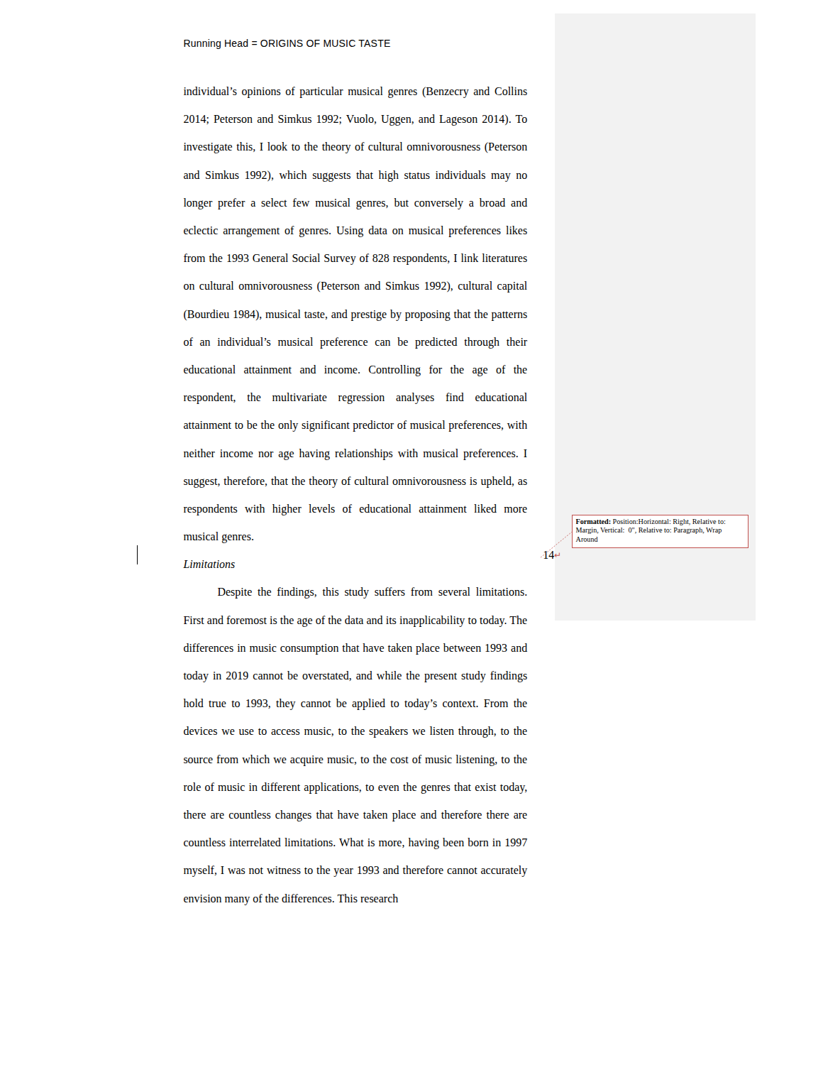Running Head = ORIGINS OF MUSIC TASTE
individual’s opinions of particular musical genres (Benzecry and Collins 2014; Peterson and Simkus 1992; Vuolo, Uggen, and Lageson 2014). To investigate this, I look to the theory of cultural omnivorousness (Peterson and Simkus 1992), which suggests that high status individuals may no longer prefer a select few musical genres, but conversely a broad and eclectic arrangement of genres. Using data on musical preferences likes from the 1993 General Social Survey of 828 respondents, I link literatures on cultural omnivorousness (Peterson and Simkus 1992), cultural capital (Bourdieu 1984), musical taste, and prestige by proposing that the patterns of an individual’s musical preference can be predicted through their educational attainment and income. Controlling for the age of the respondent, the multivariate regression analyses find educational attainment to be the only significant predictor of musical preferences, with neither income nor age having relationships with musical preferences. I suggest, therefore, that the theory of cultural omnivorousness is upheld, as respondents with higher levels of educational attainment liked more musical genres.
Limitations
Despite the findings, this study suffers from several limitations. First and foremost is the age of the data and its inapplicability to today. The differences in music consumption that have taken place between 1993 and today in 2019 cannot be overstated, and while the present study findings hold true to 1993, they cannot be applied to today’s context. From the devices we use to access music, to the speakers we listen through, to the source from which we acquire music, to the cost of music listening, to the role of music in different applications, to even the genres that exist today, there are countless changes that have taken place and therefore there are countless interrelated limitations. What is more, having been born in 1997 myself, I was not witness to the year 1993 and therefore cannot accurately envision many of the differences. This research
14↵
Formatted: Position:Horizontal: Right, Relative to: Margin, Vertical: 0", Relative to: Paragraph, Wrap Around